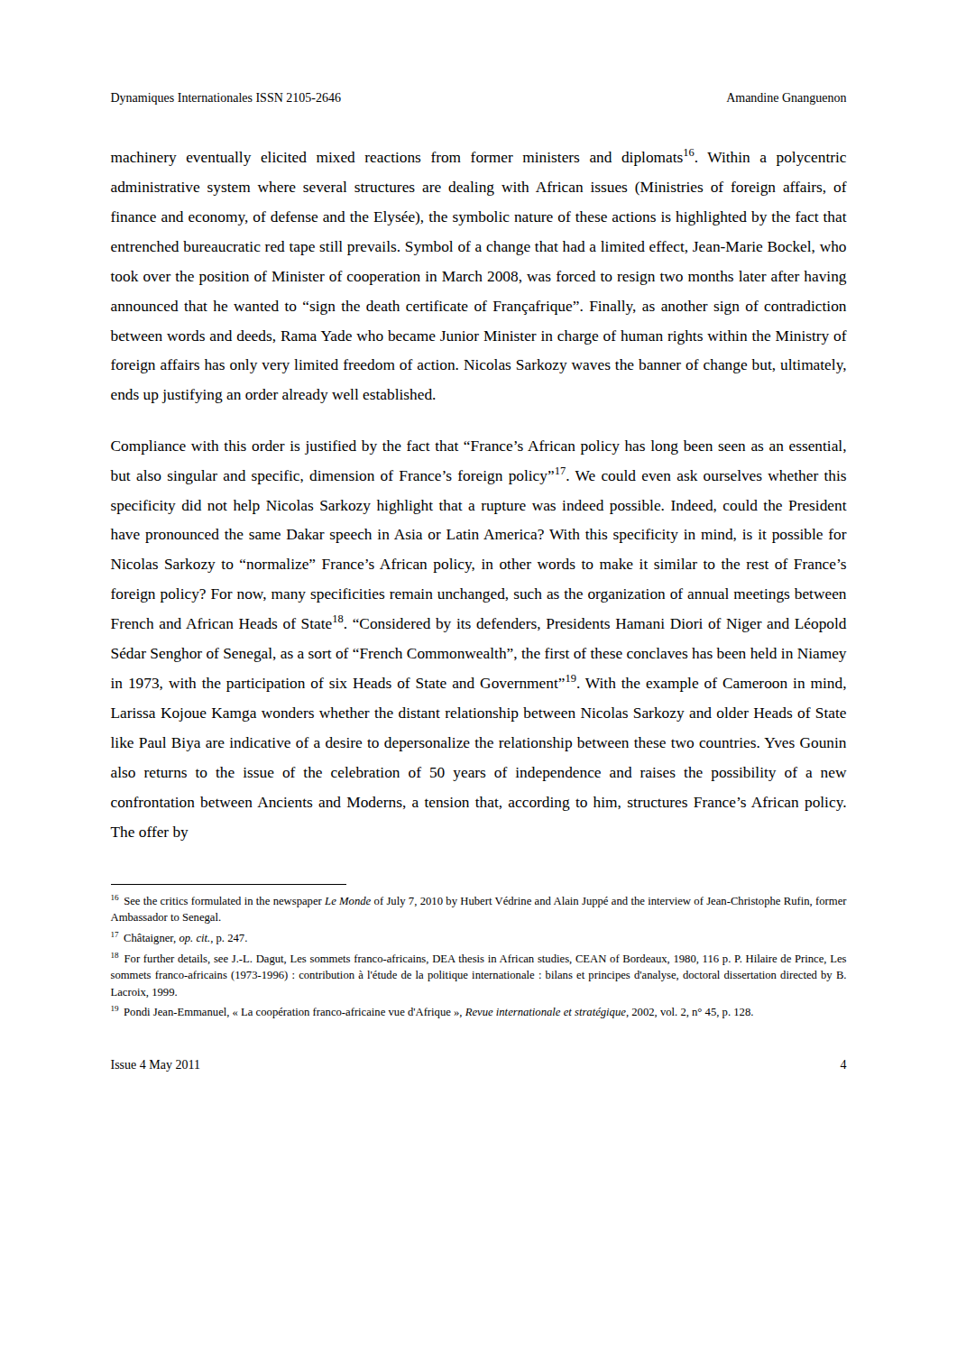Dynamiques Internationales ISSN 2105-2646 Amandine Gnanguenon
machinery eventually elicited mixed reactions from former ministers and diplomats16. Within a polycentric administrative system where several structures are dealing with African issues (Ministries of foreign affairs, of finance and economy, of defense and the Elysée), the symbolic nature of these actions is highlighted by the fact that entrenched bureaucratic red tape still prevails. Symbol of a change that had a limited effect, Jean-Marie Bockel, who took over the position of Minister of cooperation in March 2008, was forced to resign two months later after having announced that he wanted to “sign the death certificate of Françafrique”. Finally, as another sign of contradiction between words and deeds, Rama Yade who became Junior Minister in charge of human rights within the Ministry of foreign affairs has only very limited freedom of action. Nicolas Sarkozy waves the banner of change but, ultimately, ends up justifying an order already well established.
Compliance with this order is justified by the fact that “France’s African policy has long been seen as an essential, but also singular and specific, dimension of France’s foreign policy”17. We could even ask ourselves whether this specificity did not help Nicolas Sarkozy highlight that a rupture was indeed possible. Indeed, could the President have pronounced the same Dakar speech in Asia or Latin America? With this specificity in mind, is it possible for Nicolas Sarkozy to “normalize” France’s African policy, in other words to make it similar to the rest of France’s foreign policy? For now, many specificities remain unchanged, such as the organization of annual meetings between French and African Heads of State18. “Considered by its defenders, Presidents Hamani Diori of Niger and Léopold Sédar Senghor of Senegal, as a sort of “French Commonwealth”, the first of these conclaves has been held in Niamey in 1973, with the participation of six Heads of State and Government”19. With the example of Cameroon in mind, Larissa Kojoue Kamga wonders whether the distant relationship between Nicolas Sarkozy and older Heads of State like Paul Biya are indicative of a desire to depersonalize the relationship between these two countries. Yves Gounin also returns to the issue of the celebration of 50 years of independence and raises the possibility of a new confrontation between Ancients and Moderns, a tension that, according to him, structures France’s African policy. The offer by
16 See the critics formulated in the newspaper Le Monde of July 7, 2010 by Hubert Védrine and Alain Juppé and the interview of Jean-Christophe Rufin, former Ambassador to Senegal.
17 Châtaigner, op. cit., p. 247.
18 For further details, see J.-L. Dagut, Les sommets franco-africains, DEA thesis in African studies, CEAN of Bordeaux, 1980, 116 p. P. Hilaire de Prince, Les sommets franco-africains (1973-1996) : contribution à l'étude de la politique internationale : bilans et principes d'analyse, doctoral dissertation directed by B. Lacroix, 1999.
19 Pondi Jean-Emmanuel, « La coopération franco-africaine vue d'Afrique », Revue internationale et stratégique, 2002, vol. 2, n° 45, p. 128.
Issue 4 May 2011 4